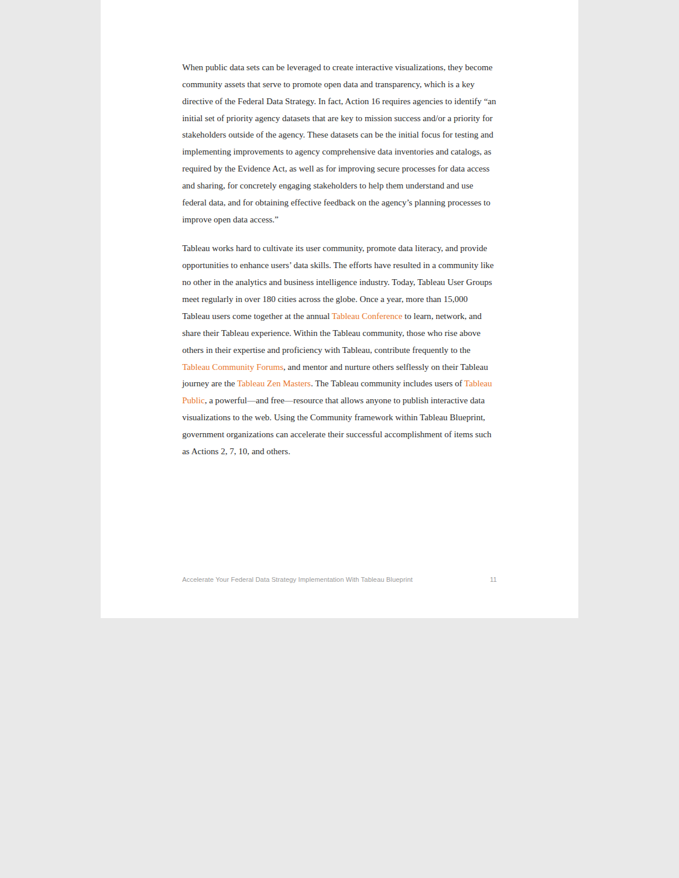When public data sets can be leveraged to create interactive visualizations, they become community assets that serve to promote open data and transparency, which is a key directive of the Federal Data Strategy. In fact, Action 16 requires agencies to identify “an initial set of priority agency datasets that are key to mission success and/or a priority for stakeholders outside of the agency. These datasets can be the initial focus for testing and implementing improvements to agency comprehensive data inventories and catalogs, as required by the Evidence Act, as well as for improving secure processes for data access and sharing, for concretely engaging stakeholders to help them understand and use federal data, and for obtaining effective feedback on the agency’s planning processes to improve open data access.”
Tableau works hard to cultivate its user community, promote data literacy, and provide opportunities to enhance users’ data skills. The efforts have resulted in a community like no other in the analytics and business intelligence industry. Today, Tableau User Groups meet regularly in over 180 cities across the globe. Once a year, more than 15,000 Tableau users come together at the annual Tableau Conference to learn, network, and share their Tableau experience. Within the Tableau community, those who rise above others in their expertise and proficiency with Tableau, contribute frequently to the Tableau Community Forums, and mentor and nurture others selflessly on their Tableau journey are the Tableau Zen Masters. The Tableau community includes users of Tableau Public, a powerful—and free—resource that allows anyone to publish interactive data visualizations to the web. Using the Community framework within Tableau Blueprint, government organizations can accelerate their successful accomplishment of items such as Actions 2, 7, 10, and others.
Accelerate Your Federal Data Strategy Implementation With Tableau Blueprint 11